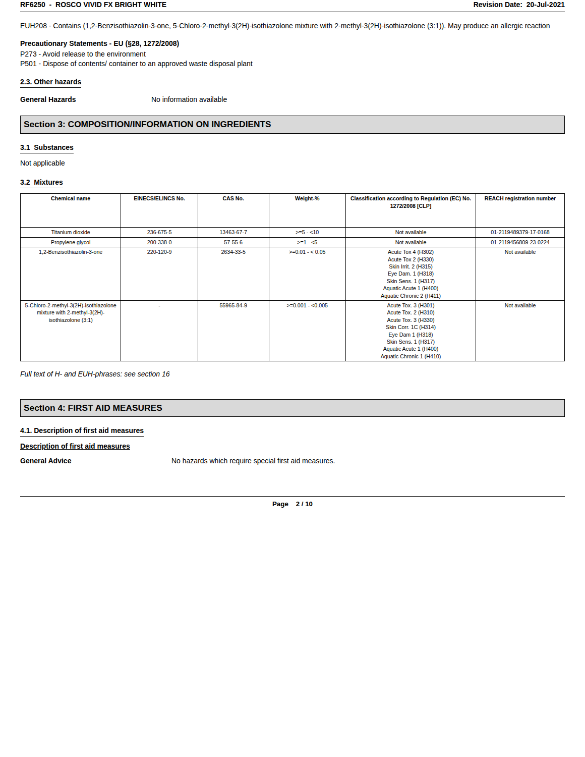RF6250 - ROSCO VIVID FX BRIGHT WHITE
Revision Date: 20-Jul-2021
EUH208 - Contains (1,2-Benzisothiazolin-3-one, 5-Chloro-2-methyl-3(2H)-isothiazolone mixture with 2-methyl-3(2H)-isothiazolone (3:1)). May produce an allergic reaction
Precautionary Statements - EU (§28, 1272/2008)
P273 - Avoid release to the environment
P501 - Dispose of contents/ container to an approved waste disposal plant
2.3. Other hazards
General Hazards
No information available
Section 3: COMPOSITION/INFORMATION ON INGREDIENTS
3.1 Substances
Not applicable
3.2 Mixtures
| Chemical name | EINECS/ELINCS No. | CAS No. | Weight-% | Classification according to Regulation (EC) No. 1272/2008 [CLP] | REACH registration number |
| --- | --- | --- | --- | --- | --- |
| Titanium dioxide | 236-675-5 | 13463-67-7 | >=5 - <10 | Not available | 01-2119489379-17-0168 |
| Propylene glycol | 200-338-0 | 57-55-6 | >=1 - <5 | Not available | 01-2119456809-23-0224 |
| 1,2-Benzisothiazolin-3-one | 220-120-9 | 2634-33-5 | >=0.01 - < 0.05 | Acute Tox 4 (H302) Acute Tox 2 (H330) Skin Irrit. 2 (H315) Eye Dam. 1 (H318) Skin Sens. 1 (H317) Aquatic Acute 1 (H400) Aquatic Chronic 2 (H411) | Not available |
| 5-Chloro-2-methyl-3(2H)-isothiazolone mixture with 2-methyl-3(2H)-isothiazolone (3:1) | - | 55965-84-9 | >=0.001 - <0.005 | Acute Tox. 3 (H301) Acute Tox. 2 (H310) Acute Tox. 3 (H330) Skin Corr. 1C (H314) Eye Dam 1 (H318) Skin Sens. 1 (H317) Aquatic Acute 1 (H400) Aquatic Chronic 1 (H410) | Not available |
Full text of H- and EUH-phrases: see section 16
Section 4: FIRST AID MEASURES
4.1. Description of first aid measures
Description of first aid measures
General Advice
No hazards which require special first aid measures.
Page 2 / 10